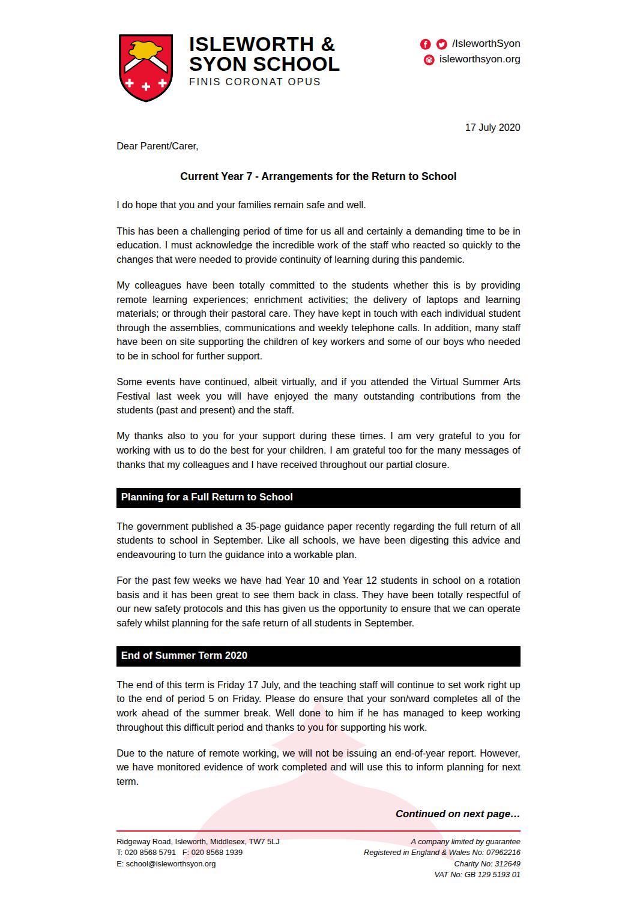ISLEWORTH & SYON SCHOOL FINIS CORONAT OPUS
/IsleworthSyon
isleworthsyon.org
17 July 2020
Dear Parent/Carer,
Current Year 7 - Arrangements for the Return to School
I do hope that you and your families remain safe and well.
This has been a challenging period of time for us all and certainly a demanding time to be in education. I must acknowledge the incredible work of the staff who reacted so quickly to the changes that were needed to provide continuity of learning during this pandemic.
My colleagues have been totally committed to the students whether this is by providing remote learning experiences; enrichment activities; the delivery of laptops and learning materials; or through their pastoral care. They have kept in touch with each individual student through the assemblies, communications and weekly telephone calls. In addition, many staff have been on site supporting the children of key workers and some of our boys who needed to be in school for further support.
Some events have continued, albeit virtually, and if you attended the Virtual Summer Arts Festival last week you will have enjoyed the many outstanding contributions from the students (past and present) and the staff.
My thanks also to you for your support during these times. I am very grateful to you for working with us to do the best for your children. I am grateful too for the many messages of thanks that my colleagues and I have received throughout our partial closure.
Planning for a Full Return to School
The government published a 35-page guidance paper recently regarding the full return of all students to school in September. Like all schools, we have been digesting this advice and endeavouring to turn the guidance into a workable plan.
For the past few weeks we have had Year 10 and Year 12 students in school on a rotation basis and it has been great to see them back in class. They have been totally respectful of our new safety protocols and this has given us the opportunity to ensure that we can operate safely whilst planning for the safe return of all students in September.
End of Summer Term 2020
The end of this term is Friday 17 July, and the teaching staff will continue to set work right up to the end of period 5 on Friday. Please do ensure that your son/ward completes all of the work ahead of the summer break. Well done to him if he has managed to keep working throughout this difficult period and thanks to you for supporting his work.
Due to the nature of remote working, we will not be issuing an end-of-year report. However, we have monitored evidence of work completed and will use this to inform planning for next term.
Continued on next page…
Ridgeway Road, Isleworth, Middlesex, TW7 5LJ
T: 020 8568 5791 F: 020 8568 1939
E: school@isleworthsyon.org
A company limited by guarantee
Registered in England & Wales No: 07962216
Charity No: 312649
VAT No: GB 129 5193 01